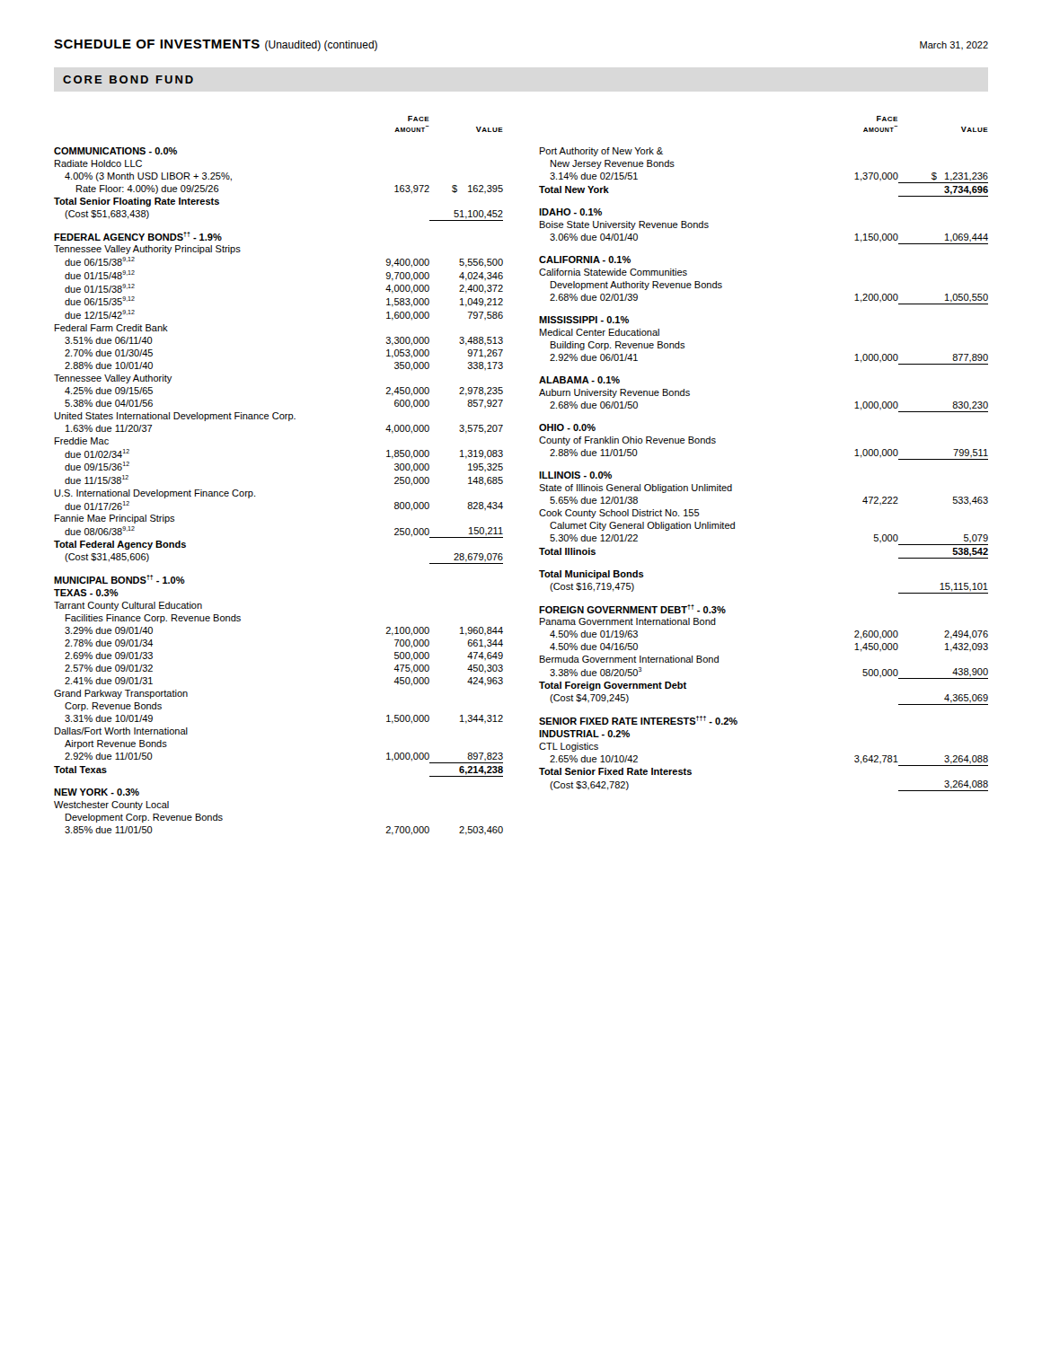SCHEDULE OF INVESTMENTS (Unaudited) (continued)
March 31, 2022
CORE BOND FUND
| | F ACE A MOUNT ~ | V ALUE |
| --- | --- | --- |
| COMMUNICATIONS - 0.0% | | |
| Radiate Holdco LLC | | |
| 4.00% (3 Month USD LIBOR + 3.25%, | | |
| Rate Floor: 4.00%) due 09/25/26 | 163,972 | $ 162,395 |
| Total Senior Floating Rate Interests | | |
| (Cost $51,683,438) | | 51,100,452 |
| FEDERAL AGENCY BONDS †† - 1.9% | | |
| Tennessee Valley Authority Principal Strips | | |
| due 06/15/38 9,12 | 9,400,000 | 5,556,500 |
| due 01/15/48 9,12 | 9,700,000 | 4,024,346 |
| due 01/15/38 9,12 | 4,000,000 | 2,400,372 |
| due 06/15/35 9,12 | 1,583,000 | 1,049,212 |
| due 12/15/42 9,12 | 1,600,000 | 797,586 |
| Federal Farm Credit Bank | | |
| 3.51% due 06/11/40 | 3,300,000 | 3,488,513 |
| 2.70% due 01/30/45 | 1,053,000 | 971,267 |
| 2.88% due 10/01/40 | 350,000 | 338,173 |
| Tennessee Valley Authority | | |
| 4.25% due 09/15/65 | 2,450,000 | 2,978,235 |
| 5.38% due 04/01/56 | 600,000 | 857,927 |
| United States International Development Finance Corp. | | |
| 1.63% due 11/20/37 | 4,000,000 | 3,575,207 |
| Freddie Mac | | |
| due 01/02/34 12 | 1,850,000 | 1,319,083 |
| due 09/15/36 12 | 300,000 | 195,325 |
| due 11/15/38 12 | 250,000 | 148,685 |
| U.S. International Development Finance Corp. | | |
| due 01/17/26 12 | 800,000 | 828,434 |
| Fannie Mae Principal Strips | | |
| due 08/06/38 9,12 | 250,000 | 150,211 |
| Total Federal Agency Bonds | | |
| (Cost $31,485,606) | | 28,679,076 |
| MUNICIPAL BONDS †† - 1.0% | | |
| TEXAS - 0.3% | | |
| Tarrant County Cultural Education | | |
| Facilities Finance Corp. Revenue Bonds | | |
| 3.29% due 09/01/40 | 2,100,000 | 1,960,844 |
| 2.78% due 09/01/34 | 700,000 | 661,344 |
| 2.69% due 09/01/33 | 500,000 | 474,649 |
| 2.57% due 09/01/32 | 475,000 | 450,303 |
| 2.41% due 09/01/31 | 450,000 | 424,963 |
| Grand Parkway Transportation | | |
| Corp. Revenue Bonds | | |
| 3.31% due 10/01/49 | 1,500,000 | 1,344,312 |
| Dallas/Fort Worth International | | |
| Airport Revenue Bonds | | |
| 2.92% due 11/01/50 | 1,000,000 | 897,823 |
| Total Texas | | 6,214,238 |
| NEW YORK - 0.3% | | |
| Westchester County Local | | |
| Development Corp. Revenue Bonds | | |
| 3.85% due 11/01/50 | 2,700,000 | 2,503,460 |
| | F ACE A MOUNT ~ | V ALUE |
| --- | --- | --- |
| Port Authority of New York & | | |
| New Jersey Revenue Bonds | | |
| 3.14% due 02/15/51 | 1,370,000 | $ 1,231,236 |
| Total New York | | 3,734,696 |
| IDAHO - 0.1% | | |
| Boise State University Revenue Bonds | | |
| 3.06% due 04/01/40 | 1,150,000 | 1,069,444 |
| CALIFORNIA - 0.1% | | |
| California Statewide Communities | | |
| Development Authority Revenue Bonds | | |
| 2.68% due 02/01/39 | 1,200,000 | 1,050,550 |
| MISSISSIPPI - 0.1% | | |
| Medical Center Educational | | |
| Building Corp. Revenue Bonds | | |
| 2.92% due 06/01/41 | 1,000,000 | 877,890 |
| ALABAMA - 0.1% | | |
| Auburn University Revenue Bonds | | |
| 2.68% due 06/01/50 | 1,000,000 | 830,230 |
| OHIO - 0.0% | | |
| County of Franklin Ohio Revenue Bonds | | |
| 2.88% due 11/01/50 | 1,000,000 | 799,511 |
| ILLINOIS - 0.0% | | |
| State of Illinois General Obligation Unlimited | | |
| 5.65% due 12/01/38 | 472,222 | 533,463 |
| Cook County School District No. 155 | | |
| Calumet City General Obligation Unlimited | | |
| 5.30% due 12/01/22 | 5,000 | 5,079 |
| Total Illinois | | 538,542 |
| Total Municipal Bonds | | |
| (Cost $16,719,475) | | 15,115,101 |
| FOREIGN GOVERNMENT DEBT †† - 0.3% | | |
| Panama Government International Bond | | |
| 4.50% due 01/19/63 | 2,600,000 | 2,494,076 |
| 4.50% due 04/16/50 | 1,450,000 | 1,432,093 |
| Bermuda Government International Bond | | |
| 3.38% due 08/20/50 3 | 500,000 | 438,900 |
| Total Foreign Government Debt | | |
| (Cost $4,709,245) | | 4,365,069 |
| SENIOR FIXED RATE INTERESTS ††† - 0.2% | | |
| INDUSTRIAL - 0.2% | | |
| CTL Logistics | | |
| 2.65% due 10/10/42 | 3,642,781 | 3,264,088 |
| Total Senior Fixed Rate Interests | | |
| (Cost $3,642,782) | | 3,264,088 |